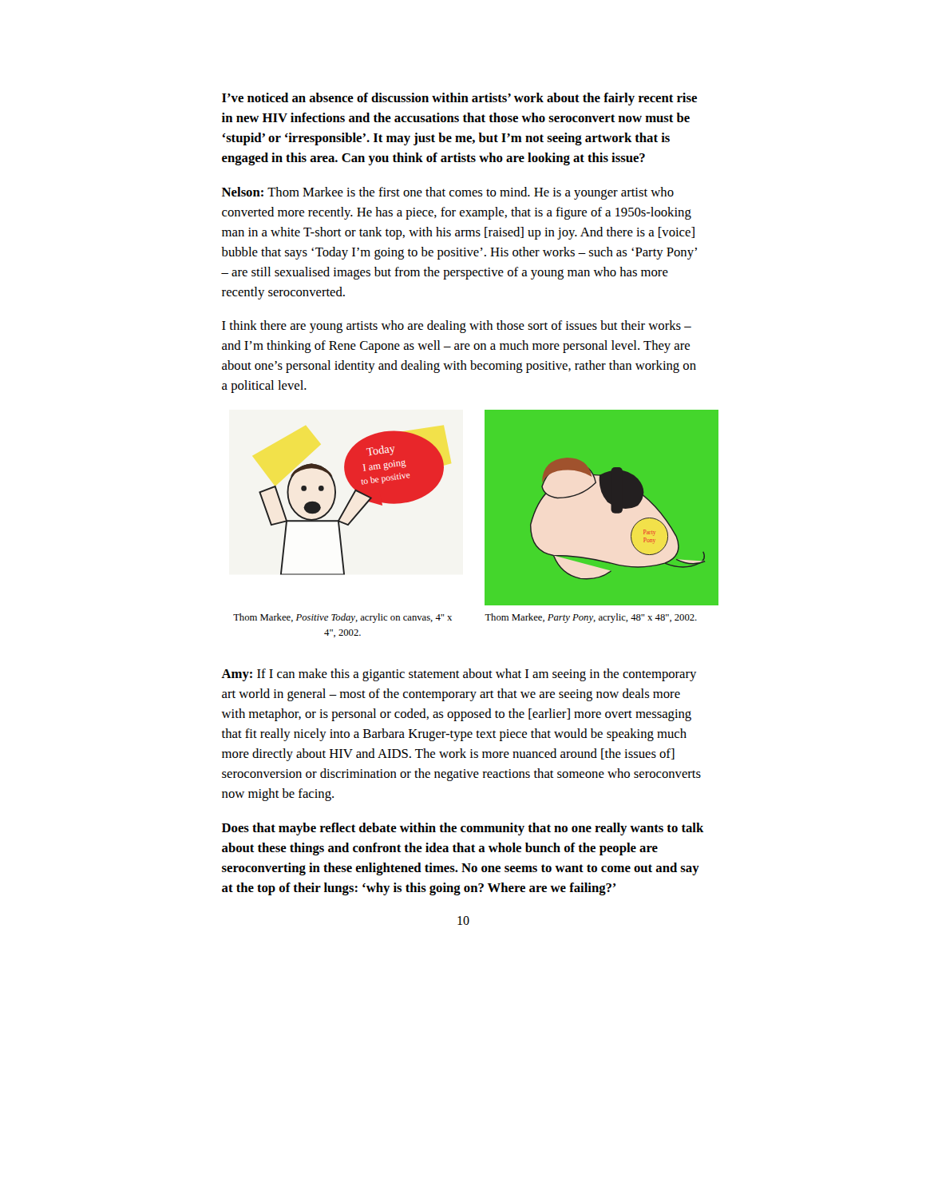I’ve noticed an absence of discussion within artists’ work about the fairly recent rise in new HIV infections and the accusations that those who seroconvert now must be ‘stupid’ or ‘irresponsible’. It may just be me, but I’m not seeing artwork that is engaged in this area. Can you think of artists who are looking at this issue?
Nelson: Thom Markee is the first one that comes to mind. He is a younger artist who converted more recently. He has a piece, for example, that is a figure of a 1950s-looking man in a white T-short or tank top, with his arms [raised] up in joy. And there is a [voice] bubble that says ‘Today I’m going to be positive’. His other works – such as ‘Party Pony’ – are still sexualised images but from the perspective of a young man who has more recently seroconverted.
I think there are young artists who are dealing with those sort of issues but their works – and I’m thinking of Rene Capone as well – are on a much more personal level. They are about one’s personal identity and dealing with becoming positive, rather than working on a political level.
Thom Markee, Positive Today, acrylic on canvas, 4" x 4", 2002.
Thom Markee, Party Pony, acrylic, 48" x 48", 2002.
Amy: If I can make this a gigantic statement about what I am seeing in the contemporary art world in general – most of the contemporary art that we are seeing now deals more with metaphor, or is personal or coded, as opposed to the [earlier] more overt messaging that fit really nicely into a Barbara Kruger-type text piece that would be speaking much more directly about HIV and AIDS. The work is more nuanced around [the issues of] seroconversion or discrimination or the negative reactions that someone who seroconverts now might be facing.
Does that maybe reflect debate within the community that no one really wants to talk about these things and confront the idea that a whole bunch of the people are seroconverting in these enlightened times. No one seems to want to come out and say at the top of their lungs: ‘why is this going on? Where are we failing?’
10